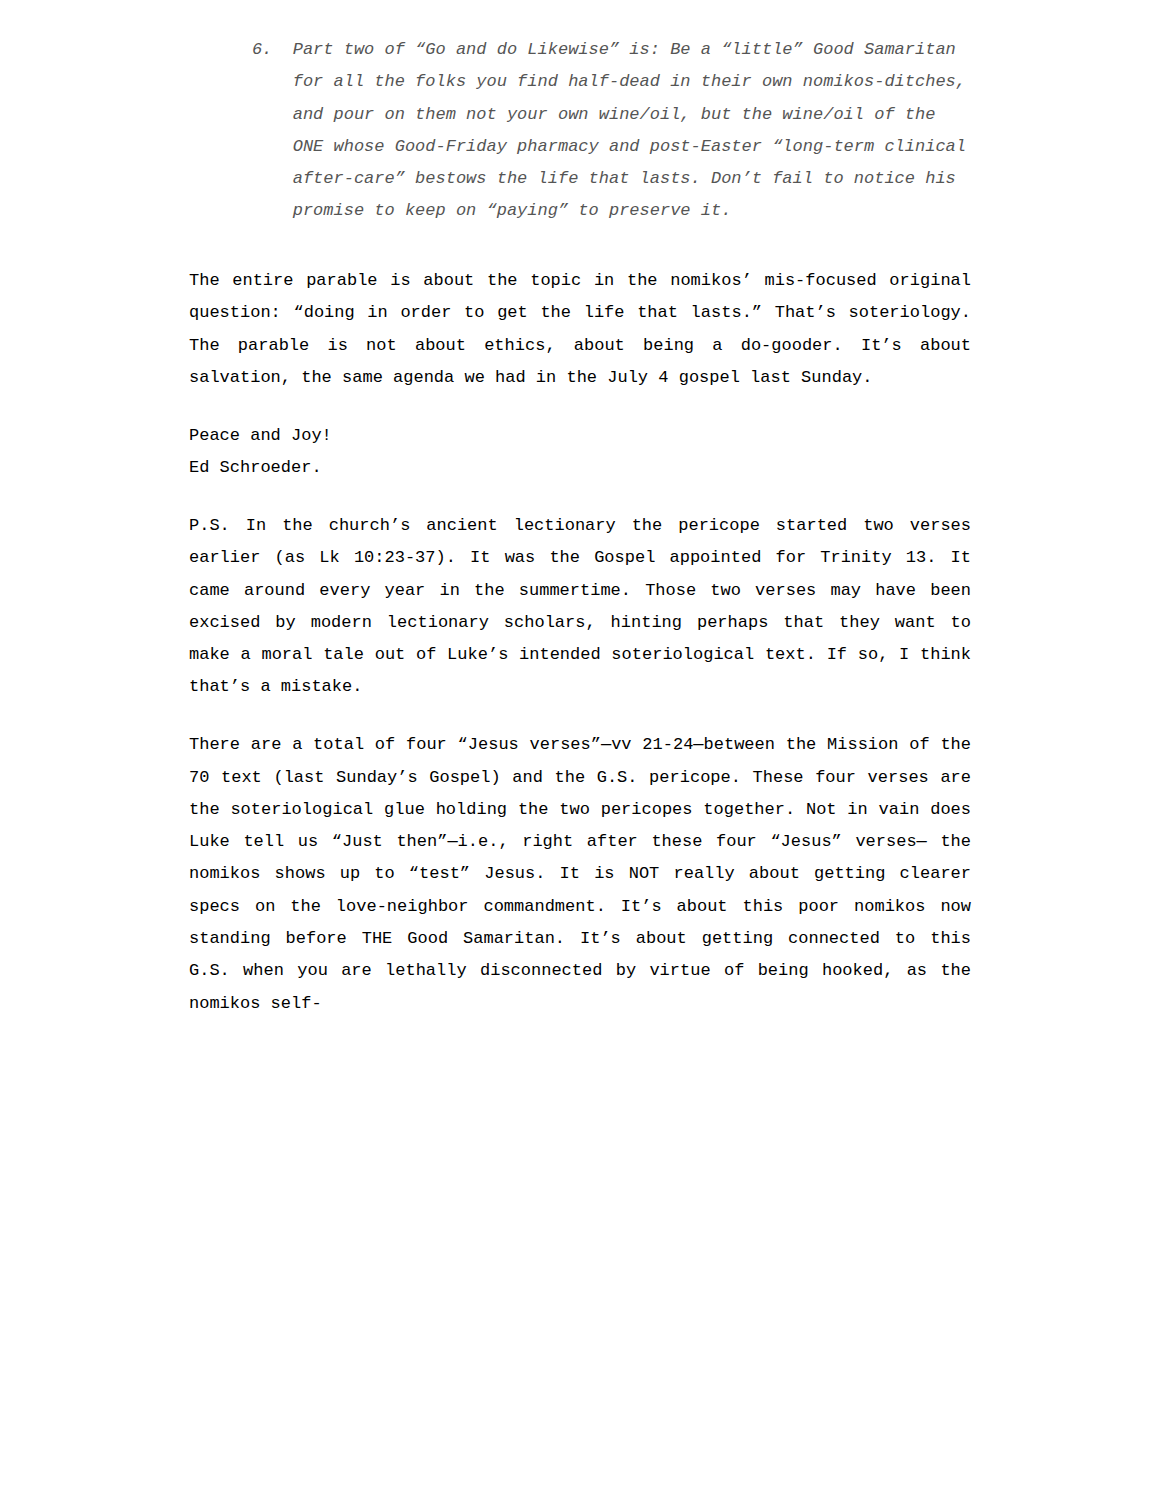Part two of “Go and do Likewise” is: Be a “little” Good Samaritan for all the folks you find half-dead in their own nomikos-ditches, and pour on them not your own wine/oil, but the wine/oil of the ONE whose Good-Friday pharmacy and post-Easter “long-term clinical after-care” bestows the life that lasts. Don’t fail to notice his promise to keep on “paying” to preserve it.
The entire parable is about the topic in the nomikos’ mis-focused original question: “doing in order to get the life that lasts.” That’s soteriology. The parable is not about ethics, about being a do-gooder. It’s about salvation, the same agenda we had in the July 4 gospel last Sunday.
Peace and Joy!
Ed Schroeder.
P.S. In the church’s ancient lectionary the pericope started two verses earlier (as Lk 10:23-37). It was the Gospel appointed for Trinity 13. It came around every year in the summertime. Those two verses may have been excised by modern lectionary scholars, hinting perhaps that they want to make a moral tale out of Luke’s intended soteriological text. If so, I think that’s a mistake.
There are a total of four “Jesus verses”—vv 21-24—between the Mission of the 70 text (last Sunday’s Gospel) and the G.S. pericope. These four verses are the soteriological glue holding the two pericopes together. Not in vain does Luke tell us “Just then”—i.e., right after these four “Jesus” verses— the nomikos shows up to “test” Jesus. It is NOT really about getting clearer specs on the love-neighbor commandment. It’s about this poor nomikos now standing before THE Good Samaritan. It’s about getting connected to this G.S. when you are lethally disconnected by virtue of being hooked, as the nomikos self-